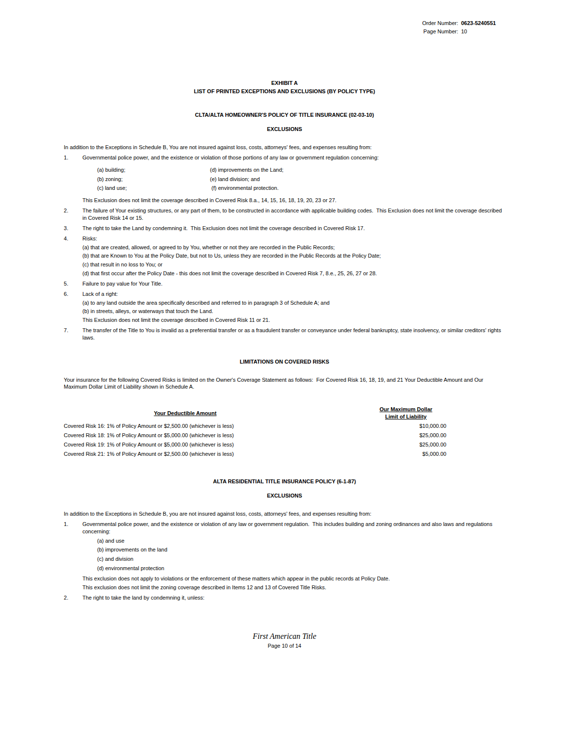Order Number: 0623-5240551
Page Number: 10
EXHIBIT A
LIST OF PRINTED EXCEPTIONS AND EXCLUSIONS (BY POLICY TYPE)
CLTA/ALTA HOMEOWNER'S POLICY OF TITLE INSURANCE (02-03-10)
EXCLUSIONS
In addition to the Exceptions in Schedule B, You are not insured against loss, costs, attorneys' fees, and expenses resulting from:
Governmental police power, and the existence or violation of those portions of any law or government regulation concerning:
| (a) building; | (d) improvements on the Land; |
| (b) zoning; | (e) land division; and |
| (c) land use; | (f) environmental protection. |
This Exclusion does not limit the coverage described in Covered Risk 8.a., 14, 15, 16, 18, 19, 20, 23 or 27.
The failure of Your existing structures, or any part of them, to be constructed in accordance with applicable building codes. This Exclusion does not limit the coverage described in Covered Risk 14 or 15.
The right to take the Land by condemning it. This Exclusion does not limit the coverage described in Covered Risk 17.
Risks:
(a) that are created, allowed, or agreed to by You, whether or not they are recorded in the Public Records;
(b) that are Known to You at the Policy Date, but not to Us, unless they are recorded in the Public Records at the Policy Date;
(c) that result in no loss to You; or
(d) that first occur after the Policy Date - this does not limit the coverage described in Covered Risk 7, 8.e., 25, 26, 27 or 28.
Failure to pay value for Your Title.
Lack of a right:
(a) to any land outside the area specifically described and referred to in paragraph 3 of Schedule A; and
(b) in streets, alleys, or waterways that touch the Land.
This Exclusion does not limit the coverage described in Covered Risk 11 or 21.
The transfer of the Title to You is invalid as a preferential transfer or as a fraudulent transfer or conveyance under federal bankruptcy, state insolvency, or similar creditors' rights laws.
LIMITATIONS ON COVERED RISKS
Your insurance for the following Covered Risks is limited on the Owner's Coverage Statement as follows: For Covered Risk 16, 18, 19, and 21 Your Deductible Amount and Our Maximum Dollar Limit of Liability shown in Schedule A.
| Your Deductible Amount | Our Maximum Dollar Limit of Liability |
| --- | --- |
| Covered Risk 16: 1% of Policy Amount or $2,500.00 (whichever is less) | $10,000.00 |
| Covered Risk 18: 1% of Policy Amount or $5,000.00 (whichever is less) | $25,000.00 |
| Covered Risk 19: 1% of Policy Amount or $5,000.00 (whichever is less) | $25,000.00 |
| Covered Risk 21: 1% of Policy Amount or $2,500.00 (whichever is less) | $5,000.00 |
ALTA RESIDENTIAL TITLE INSURANCE POLICY (6-1-87)
EXCLUSIONS
In addition to the Exceptions in Schedule B, you are not insured against loss, costs, attorneys' fees, and expenses resulting from:
Governmental police power, and the existence or violation of any law or government regulation. This includes building and zoning ordinances and also laws and regulations concerning:
(a) and use
(b) improvements on the land
(c) and division
(d) environmental protection
This exclusion does not apply to violations or the enforcement of these matters which appear in the public records at Policy Date.
This exclusion does not limit the zoning coverage described in Items 12 and 13 of Covered Title Risks.
The right to take the land by condemning it, unless:
First American Title
Page 10 of 14